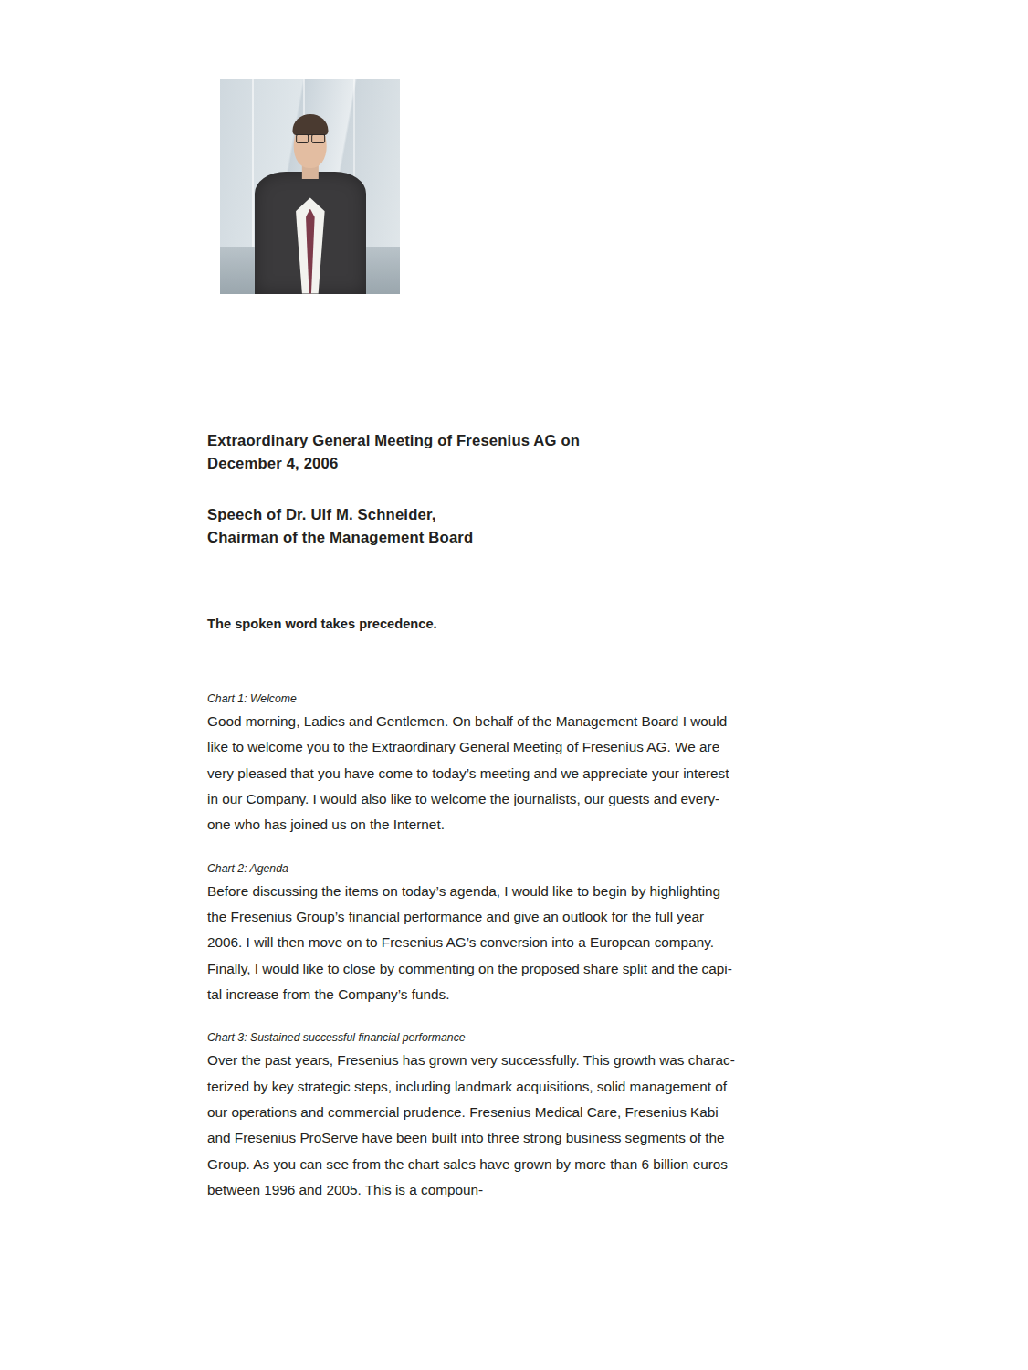Extraordinary General Meeting of Fresenius AG on
December 4, 2006
Speech of Dr. Ulf M. Schneider,
Chairman of the Management Board
The spoken word takes precedence.
Chart 1: Welcome
Good morning, Ladies and Gentlemen. On behalf of the Management Board I would like to welcome you to the Extraordinary General Meeting of Fresenius AG. We are very pleased that you have come to today’s meeting and we appreciate your interest in our Company. I would also like to welcome the journalists, our guests and everyone who has joined us on the Internet.
Chart 2: Agenda
Before discussing the items on today’s agenda, I would like to begin by highlighting the Fresenius Group’s financial performance and give an outlook for the full year 2006. I will then move on to Fresenius AG’s conversion into a European company. Finally, I would like to close by commenting on the proposed share split and the capital increase from the Company’s funds.
Chart 3: Sustained successful financial performance
Over the past years, Fresenius has grown very successfully. This growth was characterized by key strategic steps, including landmark acquisitions, solid management of our operations and commercial prudence. Fresenius Medical Care, Fresenius Kabi and Fresenius ProServe have been built into three strong business segments of the Group. As you can see from the chart sales have grown by more than 6 billion euros between 1996 and 2005. This is a compoun-